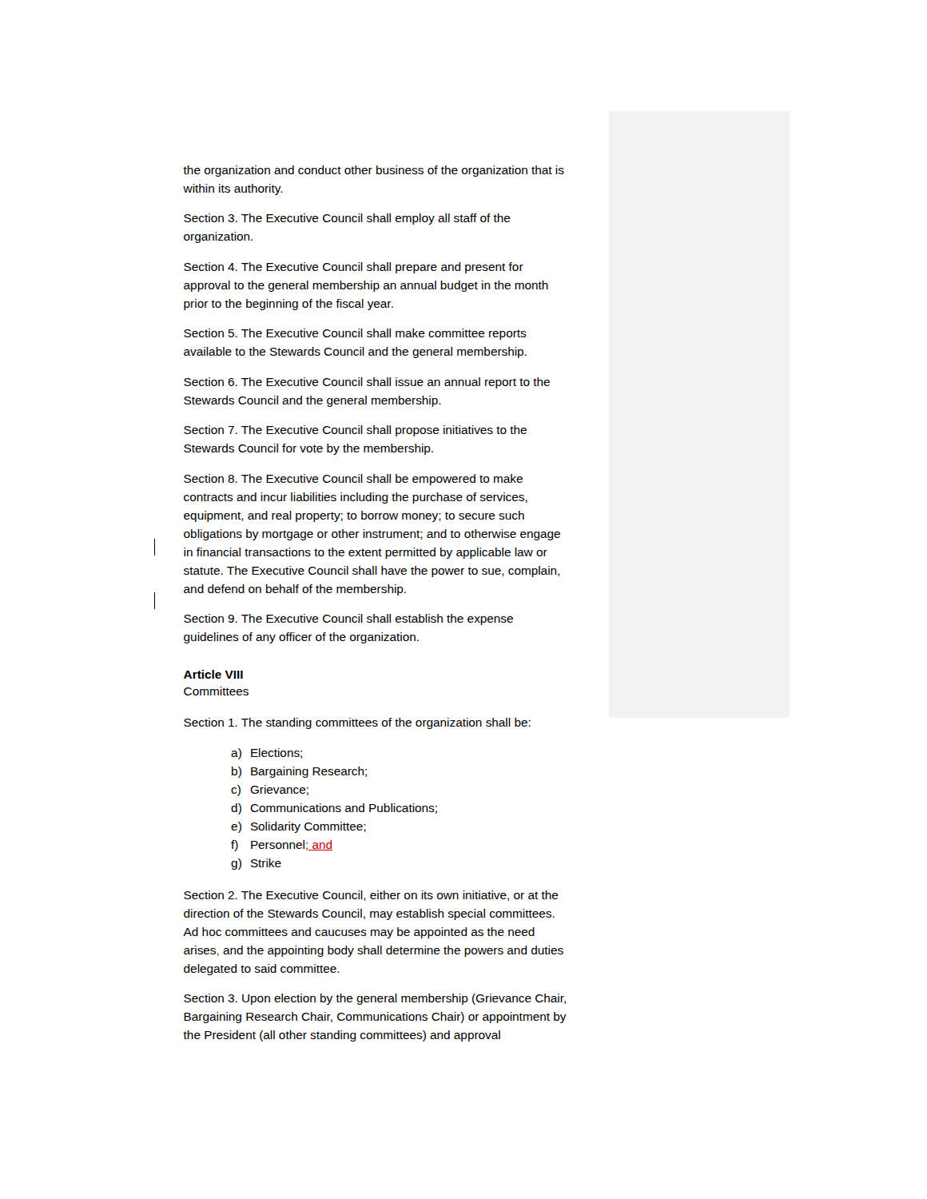the organization and conduct other business of the organization that is within its authority.
Section 3. The Executive Council shall employ all staff of the organization.
Section 4. The Executive Council shall prepare and present for approval to the general membership an annual budget in the month prior to the beginning of the fiscal year.
Section 5. The Executive Council shall make committee reports available to the Stewards Council and the general membership.
Section 6. The Executive Council shall issue an annual report to the Stewards Council and the general membership.
Section 7. The Executive Council shall propose initiatives to the Stewards Council for vote by the membership.
Section 8. The Executive Council shall be empowered to make contracts and incur liabilities including the purchase of services, equipment, and real property; to borrow money; to secure such obligations by mortgage or other instrument; and to otherwise engage in financial transactions to the extent permitted by applicable law or statute. The Executive Council shall have the power to sue, complain, and defend on behalf of the membership.
Section 9. The Executive Council shall establish the expense guidelines of any officer of the organization.
Article VIII
Committees
Section 1. The standing committees of the organization shall be:
a) Elections;
b) Bargaining Research;
c) Grievance;
d) Communications and Publications;
e) Solidarity Committee;
f) Personnel; and
g) Strike
Section 2. The Executive Council, either on its own initiative, or at the direction of the Stewards Council, may establish special committees. Ad hoc committees and caucuses may be appointed as the need arises, and the appointing body shall determine the powers and duties delegated to said committee.
Section 3. Upon election by the general membership (Grievance Chair, Bargaining Research Chair, Communications Chair) or appointment by the President (all other standing committees) and approval